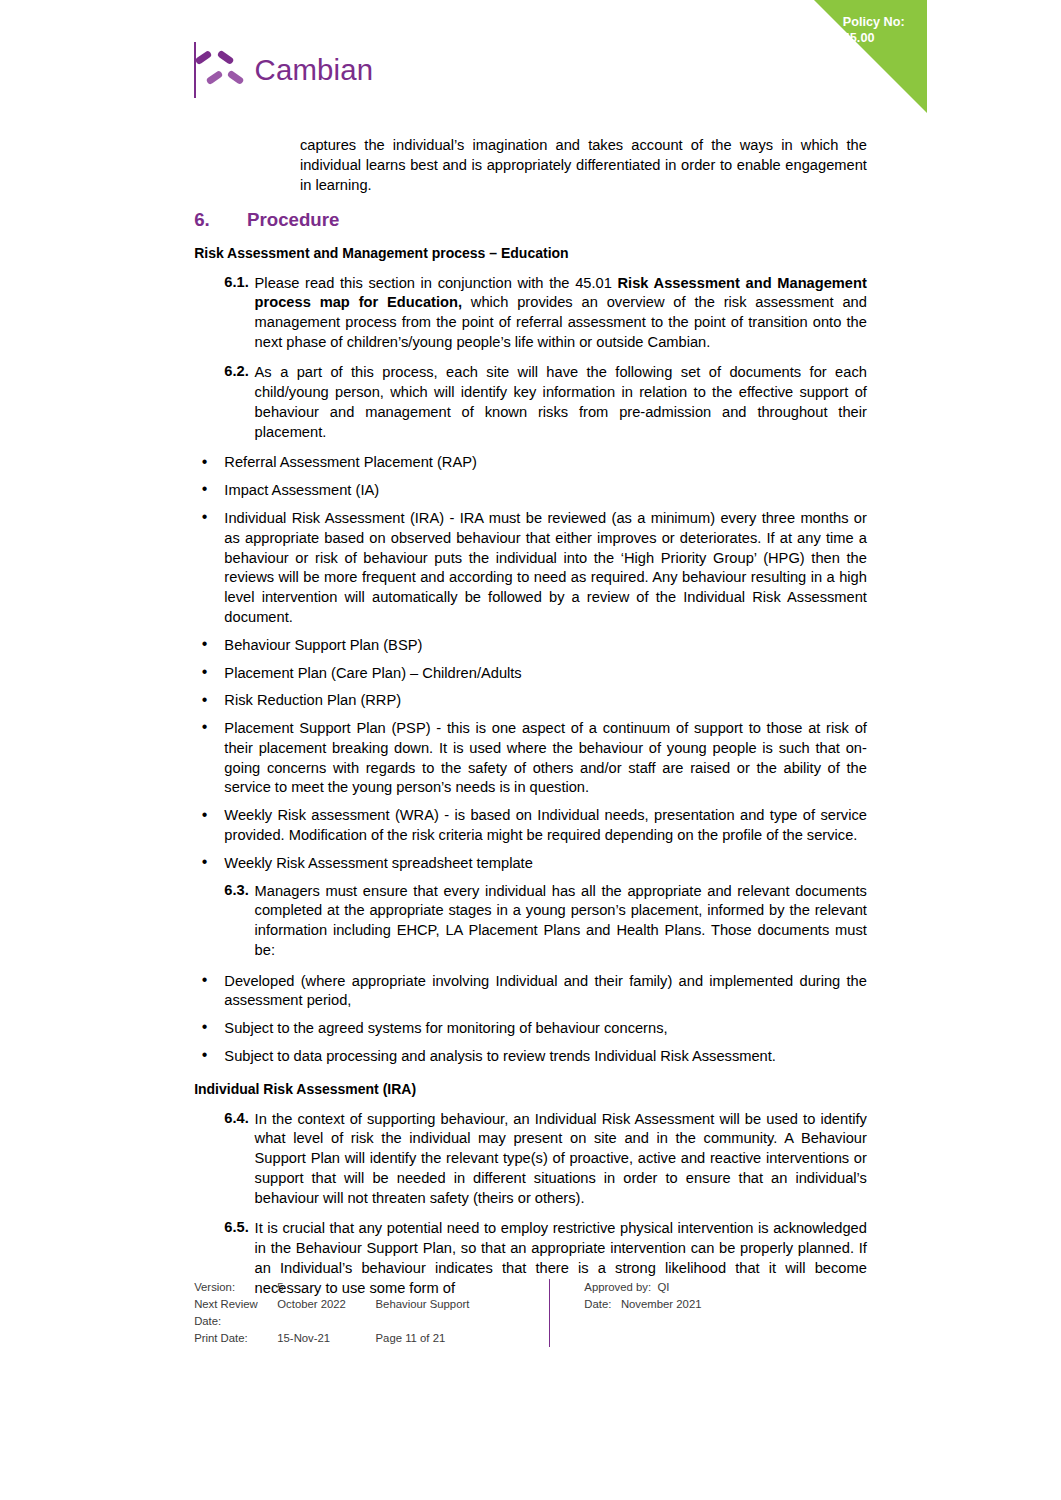Policy No:
45.00
Cambian
captures the individual’s imagination and takes account of the ways in which the individual learns best and is appropriately differentiated in order to enable engagement in learning.
6. Procedure
Risk Assessment and Management process – Education
6.1.
Please read this section in conjunction with the 45.01 Risk Assessment and Management process map for Education, which provides an overview of the risk assessment and management process from the point of referral assessment to the point of transition onto the next phase of children’s/young people’s life within or outside Cambian.
6.2.
As a part of this process, each site will have the following set of documents for each child/young person, which will identify key information in relation to the effective support of behaviour and management of known risks from pre-admission and throughout their placement.
Referral Assessment Placement (RAP)
Impact Assessment (IA)
Individual Risk Assessment (IRA) - IRA must be reviewed (as a minimum) every three months or as appropriate based on observed behaviour that either improves or deteriorates. If at any time a behaviour or risk of behaviour puts the individual into the ‘High Priority Group’ (HPG) then the reviews will be more frequent and according to need as required. Any behaviour resulting in a high level intervention will automatically be followed by a review of the Individual Risk Assessment document.
Behaviour Support Plan (BSP)
Placement Plan (Care Plan) – Children/Adults
Risk Reduction Plan (RRP)
Placement Support Plan (PSP) - this is one aspect of a continuum of support to those at risk of their placement breaking down. It is used where the behaviour of young people is such that on-going concerns with regards to the safety of others and/or staff are raised or the ability of the service to meet the young person’s needs is in question.
Weekly Risk assessment (WRA) - is based on Individual needs, presentation and type of service provided. Modification of the risk criteria might be required depending on the profile of the service.
Weekly Risk Assessment spreadsheet template
6.3.
Managers must ensure that every individual has all the appropriate and relevant documents completed at the appropriate stages in a young person’s placement, informed by the relevant information including EHCP, LA Placement Plans and Health Plans. Those documents must be:
Developed (where appropriate involving Individual and their family) and implemented during the assessment period,
Subject to the agreed systems for monitoring of behaviour concerns,
Subject to data processing and analysis to review trends Individual Risk Assessment.
Individual Risk Assessment (IRA)
6.4.
In the context of supporting behaviour, an Individual Risk Assessment will be used to identify what level of risk the individual may present on site and in the community. A Behaviour Support Plan will identify the relevant type(s) of proactive, active and reactive interventions or support that will be needed in different situations in order to ensure that an individual’s behaviour will not threaten safety (theirs or others).
6.5.
It is crucial that any potential need to employ restrictive physical intervention is acknowledged in the Behaviour Support Plan, so that an appropriate intervention can be properly planned. If an Individual’s behaviour indicates that there is a strong likelihood that it will become necessary to use some form of
| Version: | 5 | | | Approved by: QI |
| Next Review Date: | October 2022 | Behaviour Support | | Date: November 2021 |
| Print Date: | 15-Nov-21 | Page 11 of 21 | | |